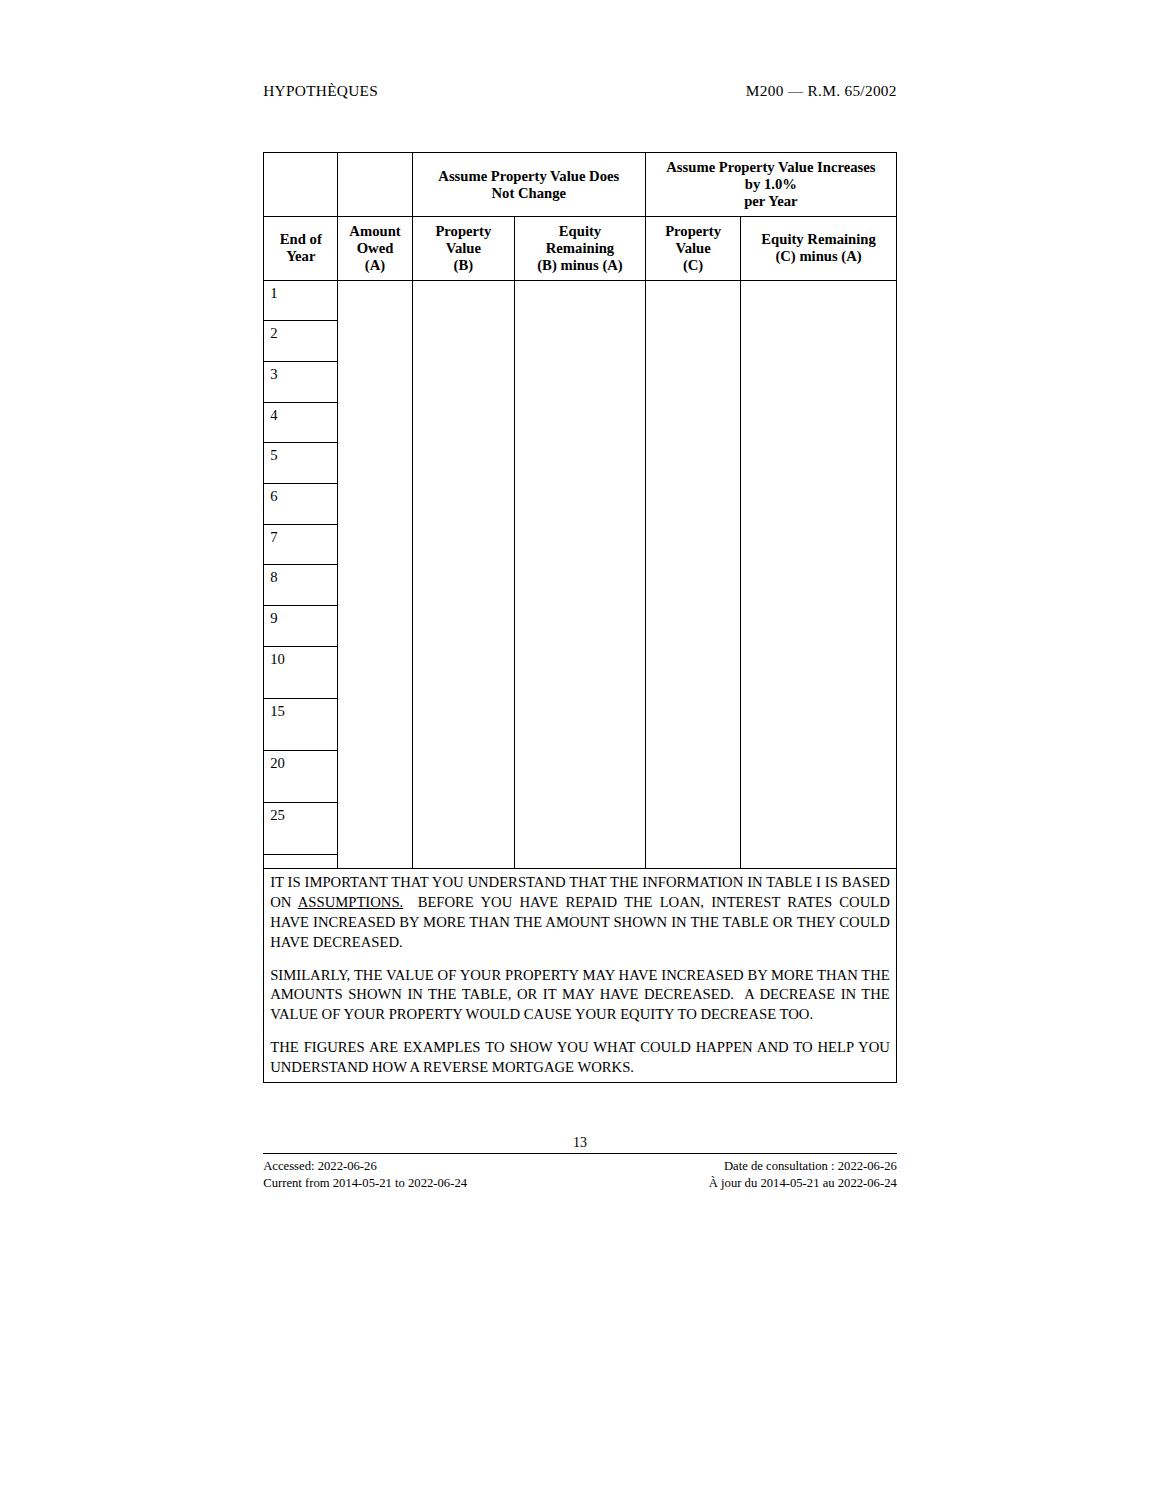HYPOTHÈQUES
M200 — R.M. 65/2002
| | | Assume Property Value Does Not Change | Assume Property Value Increases by 1.0% per Year |
| --- | --- | --- | --- |
| End of Year | Amount Owed (A) | Property Value (B) | Equity Remaining (B) minus (A) | Property Value (C) | Equity Remaining (C) minus (A) |
| 1 | | | | | |
| 2 |
| 3 |
| 4 |
| 5 |
| 6 |
| 7 |
| 8 |
| 9 |
| 10 |
| 15 |
| 20 |
| 25 |
| IT IS IMPORTANT THAT YOU UNDERSTAND THAT THE INFORMATION IN TABLE I IS BASED ON ASSUMPTIONS. BEFORE YOU HAVE REPAID THE LOAN, INTEREST RATES COULD HAVE INCREASED BY MORE THAN THE AMOUNT SHOWN IN THE TABLE OR THEY COULD HAVE DECREASED. SIMILARLY, THE VALUE OF YOUR PROPERTY MAY HAVE INCREASED BY MORE THAN THE AMOUNTS SHOWN IN THE TABLE, OR IT MAY HAVE DECREASED. A DECREASE IN THE VALUE OF YOUR PROPERTY WOULD CAUSE YOUR EQUITY TO DECREASE TOO. THE FIGURES ARE EXAMPLES TO SHOW YOU WHAT COULD HAPPEN AND TO HELP YOU UNDERSTAND HOW A REVERSE MORTGAGE WORKS. |
13
Accessed: 2022-06-26 Current from 2014-05-21 to 2022-06-24
Date de consultation : 2022-06-26 À jour du 2014-05-21 au 2022-06-24